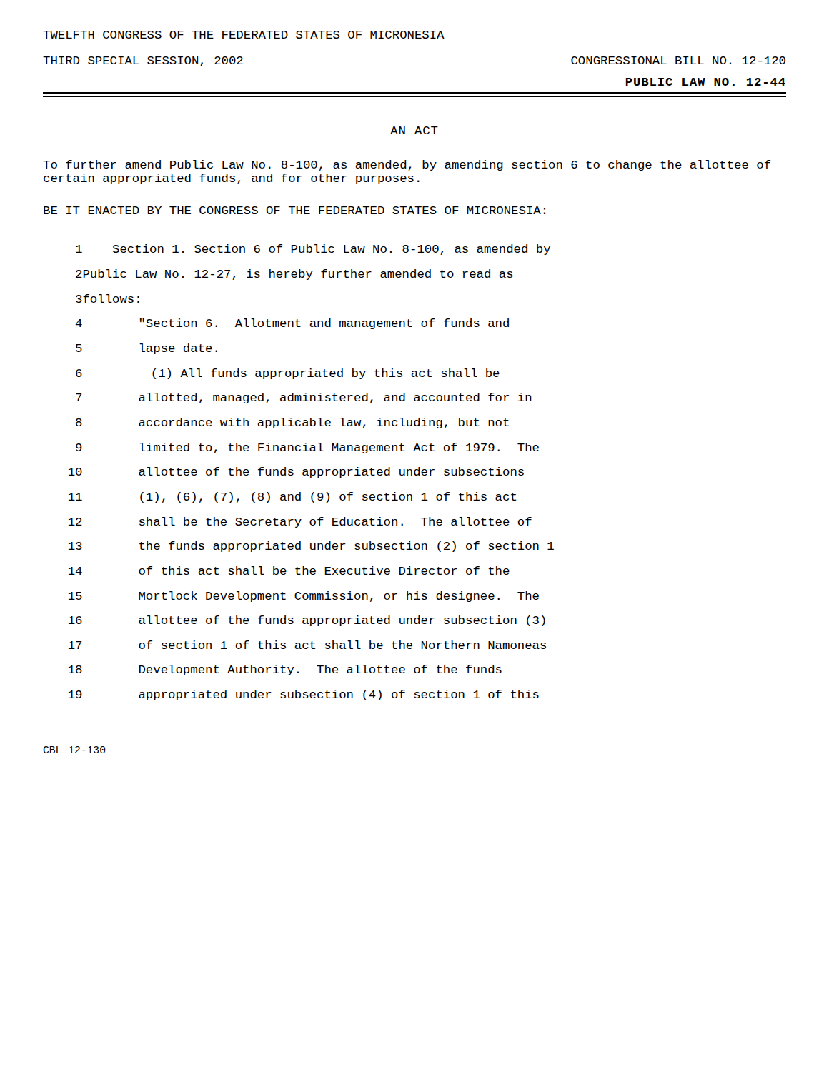TWELFTH CONGRESS OF THE FEDERATED STATES OF MICRONESIA
THIRD SPECIAL SESSION, 2002 CONGRESSIONAL BILL NO. 12-120
PUBLIC LAW NO. 12-44
AN ACT
To further amend Public Law No. 8-100, as amended, by amending section 6 to change the allottee of certain appropriated funds, and for other purposes.
BE IT ENACTED BY THE CONGRESS OF THE FEDERATED STATES OF MICRONESIA:
| 1 | Section 1. Section 6 of Public Law No. 8-100, as amended by |
| 2 | Public Law No. 12-27, is hereby further amended to read as |
| 3 | follows: |
| 4 | "Section 6. Allotment and management of funds and |
| 5 | lapse date . |
| 6 | (1) All funds appropriated by this act shall be |
| 7 | allotted, managed, administered, and accounted for in |
| 8 | accordance with applicable law, including, but not |
| 9 | limited to, the Financial Management Act of 1979. The |
| 10 | allottee of the funds appropriated under subsections |
| 11 | (1), (6), (7), (8) and (9) of section 1 of this act |
| 12 | shall be the Secretary of Education. The allottee of |
| 13 | the funds appropriated under subsection (2) of section 1 |
| 14 | of this act shall be the Executive Director of the |
| 15 | Mortlock Development Commission, or his designee. The |
| 16 | allottee of the funds appropriated under subsection (3) |
| 17 | of section 1 of this act shall be the Northern Namoneas |
| 18 | Development Authority. The allottee of the funds |
| 19 | appropriated under subsection (4) of section 1 of this |
CBL 12-130